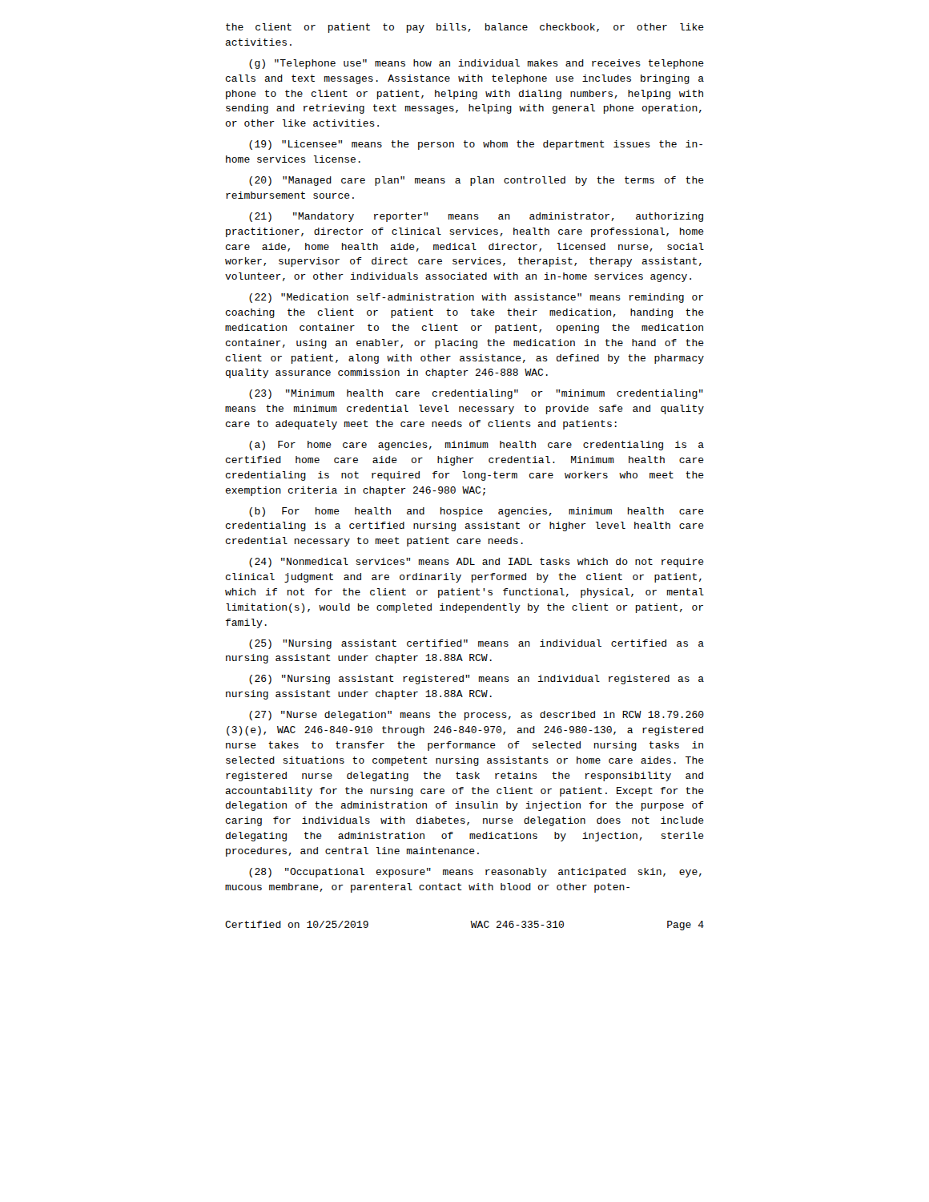the client or patient to pay bills, balance checkbook, or other like activities.
(g) "Telephone use" means how an individual makes and receives telephone calls and text messages. Assistance with telephone use includes bringing a phone to the client or patient, helping with dialing numbers, helping with sending and retrieving text messages, helping with general phone operation, or other like activities.
(19) "Licensee" means the person to whom the department issues the in-home services license.
(20) "Managed care plan" means a plan controlled by the terms of the reimbursement source.
(21) "Mandatory reporter" means an administrator, authorizing practitioner, director of clinical services, health care professional, home care aide, home health aide, medical director, licensed nurse, social worker, supervisor of direct care services, therapist, therapy assistant, volunteer, or other individuals associated with an in-home services agency.
(22) "Medication self-administration with assistance" means reminding or coaching the client or patient to take their medication, handing the medication container to the client or patient, opening the medication container, using an enabler, or placing the medication in the hand of the client or patient, along with other assistance, as defined by the pharmacy quality assurance commission in chapter 246-888 WAC.
(23) "Minimum health care credentialing" or "minimum credentialing" means the minimum credential level necessary to provide safe and quality care to adequately meet the care needs of clients and patients:
(a) For home care agencies, minimum health care credentialing is a certified home care aide or higher credential. Minimum health care credentialing is not required for long-term care workers who meet the exemption criteria in chapter 246-980 WAC;
(b) For home health and hospice agencies, minimum health care credentialing is a certified nursing assistant or higher level health care credential necessary to meet patient care needs.
(24) "Nonmedical services" means ADL and IADL tasks which do not require clinical judgment and are ordinarily performed by the client or patient, which if not for the client or patient's functional, physical, or mental limitation(s), would be completed independently by the client or patient, or family.
(25) "Nursing assistant certified" means an individual certified as a nursing assistant under chapter 18.88A RCW.
(26) "Nursing assistant registered" means an individual registered as a nursing assistant under chapter 18.88A RCW.
(27) "Nurse delegation" means the process, as described in RCW 18.79.260 (3)(e), WAC 246-840-910 through 246-840-970, and 246-980-130, a registered nurse takes to transfer the performance of selected nursing tasks in selected situations to competent nursing assistants or home care aides. The registered nurse delegating the task retains the responsibility and accountability for the nursing care of the client or patient. Except for the delegation of the administration of insulin by injection for the purpose of caring for individuals with diabetes, nurse delegation does not include delegating the administration of medications by injection, sterile procedures, and central line maintenance.
(28) "Occupational exposure" means reasonably anticipated skin, eye, mucous membrane, or parenteral contact with blood or other poten-
Certified on 10/25/2019 WAC 246-335-310 Page 4